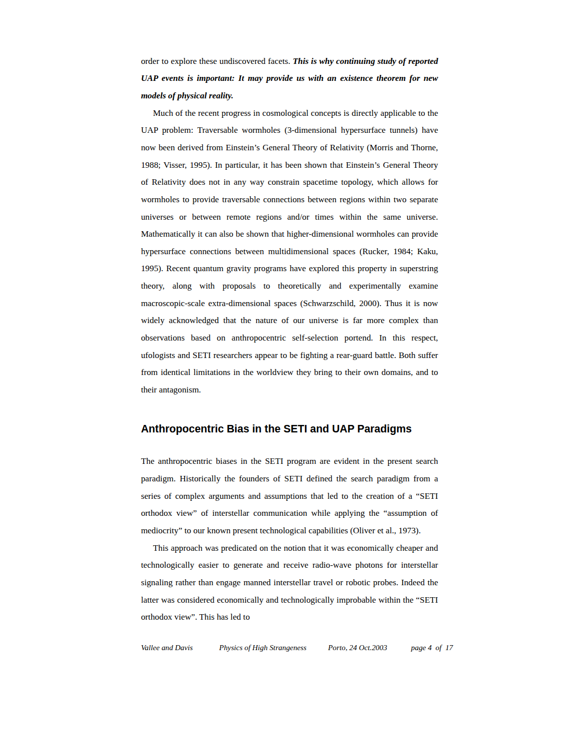order to explore these undiscovered facets. This is why continuing study of reported UAP events is important: It may provide us with an existence theorem for new models of physical reality.
Much of the recent progress in cosmological concepts is directly applicable to the UAP problem: Traversable wormholes (3-dimensional hypersurface tunnels) have now been derived from Einstein’s General Theory of Relativity (Morris and Thorne, 1988; Visser, 1995). In particular, it has been shown that Einstein’s General Theory of Relativity does not in any way constrain spacetime topology, which allows for wormholes to provide traversable connections between regions within two separate universes or between remote regions and/or times within the same universe. Mathematically it can also be shown that higher-dimensional wormholes can provide hypersurface connections between multidimensional spaces (Rucker, 1984; Kaku, 1995). Recent quantum gravity programs have explored this property in superstring theory, along with proposals to theoretically and experimentally examine macroscopic-scale extra-dimensional spaces (Schwarzschild, 2000). Thus it is now widely acknowledged that the nature of our universe is far more complex than observations based on anthropocentric self-selection portend. In this respect, ufologists and SETI researchers appear to be fighting a rear-guard battle. Both suffer from identical limitations in the worldview they bring to their own domains, and to their antagonism.
Anthropocentric Bias in the SETI and UAP Paradigms
The anthropocentric biases in the SETI program are evident in the present search paradigm. Historically the founders of SETI defined the search paradigm from a series of complex arguments and assumptions that led to the creation of a “SETI orthodox view” of interstellar communication while applying the “assumption of mediocrity” to our known present technological capabilities (Oliver et al., 1973).
This approach was predicated on the notion that it was economically cheaper and technologically easier to generate and receive radio-wave photons for interstellar signaling rather than engage manned interstellar travel or robotic probes. Indeed the latter was considered economically and technologically improbable within the “SETI orthodox view”. This has led to
Vallee and Davis Physics of High Strangeness Porto, 24 Oct.2003 page 4 of 17